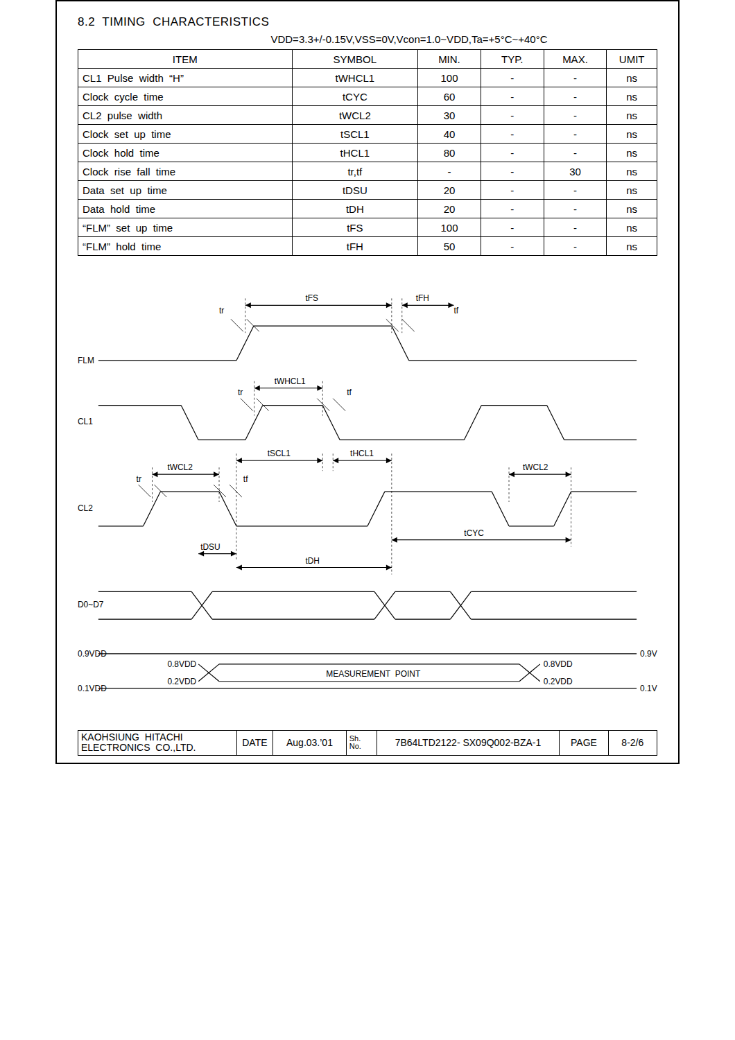8.2 TIMING CHARACTERISTICS
VDD=3.3+/-0.15V,VSS=0V,Vcon=1.0~VDD,Ta=+5°C~+40°C
| ITEM | SYMBOL | MIN. | TYP. | MAX. | UMIT |
| --- | --- | --- | --- | --- | --- |
| CL1 Pulse width “H” | tWHCL1 | 100 | - | - | ns |
| Clock cycle time | tCYC | 60 | - | - | ns |
| CL2 pulse width | tWCL2 | 30 | - | - | ns |
| Clock set up time | tSCL1 | 40 | - | - | ns |
| Clock hold time | tHCL1 | 80 | - | - | ns |
| Clock rise fall time | tr,tf | - | - | 30 | ns |
| Data set up time | tDSU | 20 | - | - | ns |
| Data hold time | tDH | 20 | - | - | ns |
| “FLM” set up time | tFS | 100 | - | - | ns |
| “FLM” hold time | tFH | 50 | - | - | ns |
FLM CL1 CL2 D0~D7 tFS tFH tr tf tWHCL1 tr tf tSCL1 tHCL1 tWCL2 tWCL2 tr tf tCYC tDSU tDH 0.9VDD 0.1VDD 0.9VDD 0.1VDD 0.8VDD 0.2VDD 0.8VDD 0.2VDD MEASUREMENT POINT
| KAOHSIUNG HITACHI ELECTRONICS CO.,LTD. | DATE | Aug.03.’01 | Sh. No. | 7B64LTD2122- SX09Q002-BZA-1 | PAGE | 8-2/6 |